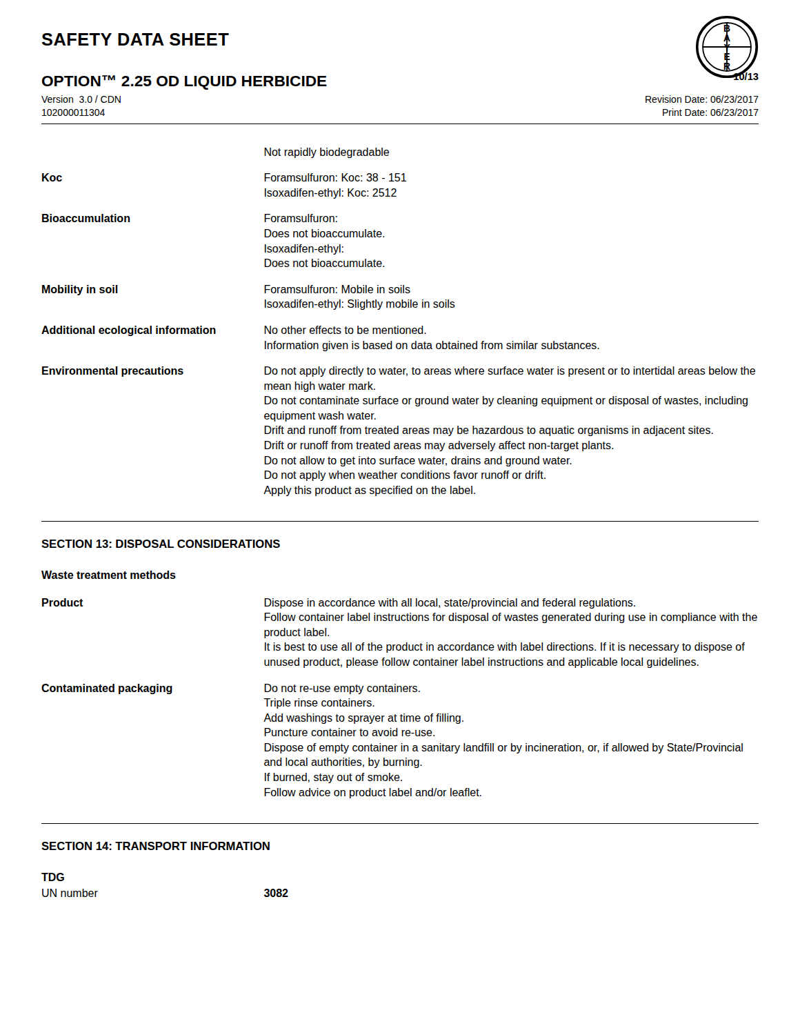B A Y E R
SAFETY DATA SHEET
OPTION™ 2.25 OD LIQUID HERBICIDE
10/13
Version 3.0 / CDN
102000011304
Revision Date: 06/23/2017
Print Date: 06/23/2017
| | Not rapidly biodegradable |
| Koc | Foramsulfuron: Koc: 38 - 151 Isoxadifen-ethyl: Koc: 2512 |
| Bioaccumulation | Foramsulfuron: Does not bioaccumulate. Isoxadifen-ethyl: Does not bioaccumulate. |
| Mobility in soil | Foramsulfuron: Mobile in soils Isoxadifen-ethyl: Slightly mobile in soils |
| Additional ecological information | No other effects to be mentioned. Information given is based on data obtained from similar substances. |
| Environmental precautions | Do not apply directly to water, to areas where surface water is present or to intertidal areas below the mean high water mark. Do not contaminate surface or ground water by cleaning equipment or disposal of wastes, including equipment wash water. Drift and runoff from treated areas may be hazardous to aquatic organisms in adjacent sites. Drift or runoff from treated areas may adversely affect non-target plants. Do not allow to get into surface water, drains and ground water. Do not apply when weather conditions favor runoff or drift. Apply this product as specified on the label. |
SECTION 13: DISPOSAL CONSIDERATIONS
Waste treatment methods
| Product | Dispose in accordance with all local, state/provincial and federal regulations. Follow container label instructions for disposal of wastes generated during use in compliance with the product label. It is best to use all of the product in accordance with label directions. If it is necessary to dispose of unused product, please follow container label instructions and applicable local guidelines. |
| Contaminated packaging | Do not re-use empty containers. Triple rinse containers. Add washings to sprayer at time of filling. Puncture container to avoid re-use. Dispose of empty container in a sanitary landfill or by incineration, or, if allowed by State/Provincial and local authorities, by burning. If burned, stay out of smoke. Follow advice on product label and/or leaflet. |
SECTION 14: TRANSPORT INFORMATION
TDG
UN number
3082